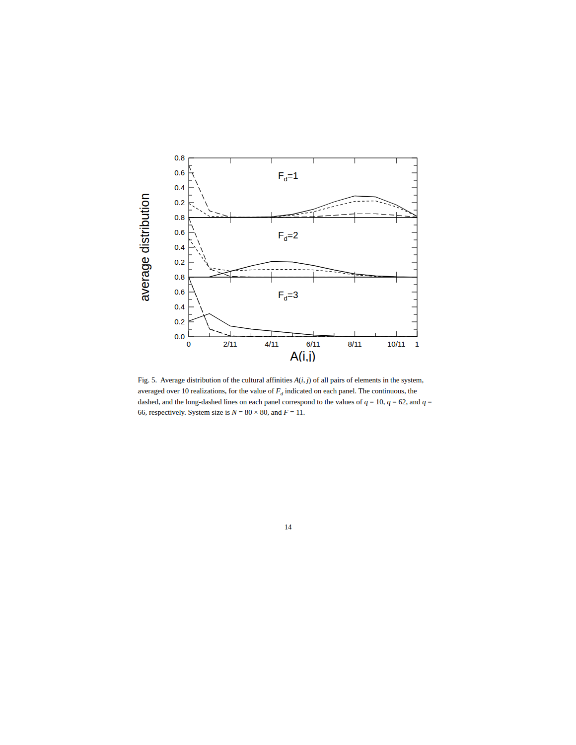0.8 0.6 0.4 0.2 0.8 0.6 0.4 0.2 0.8 0.6 0.4 0.2 0.0 0 2/11 4/11 6/11 8/11 10/11 1 A(i,j) average distribution Fd=1 Fd=2 Fd=3 ============================================================ TOP PANEL CURVES (F_d = 1) y = 140 - value*150 (0.8 -> 20) x grid: 120,161.8,203.6,245.5,287.3,329.1,370.9,412.7,454.5,496.4,538.2,580 ============================================================ ============================================================ MIDDLE PANEL CURVES (F_d = 2) y = 260 - value*150 (0.8 -> 140) ============================================================ ============================================================ BOTTOM PANEL CURVES (F_d = 3) y = 380 - value*150 (0.8 -> 260) ============================================================
Fig. 5. Average distribution of the cultural affinities A(i, j) of all pairs of elements in the system, averaged over 10 realizations, for the value of Fd indicated on each panel. The continuous, the dashed, and the long-dashed lines on each panel correspond to the values of q = 10, q = 62, and q = 66, respectively. System size is N = 80 × 80, and F = 11.
14